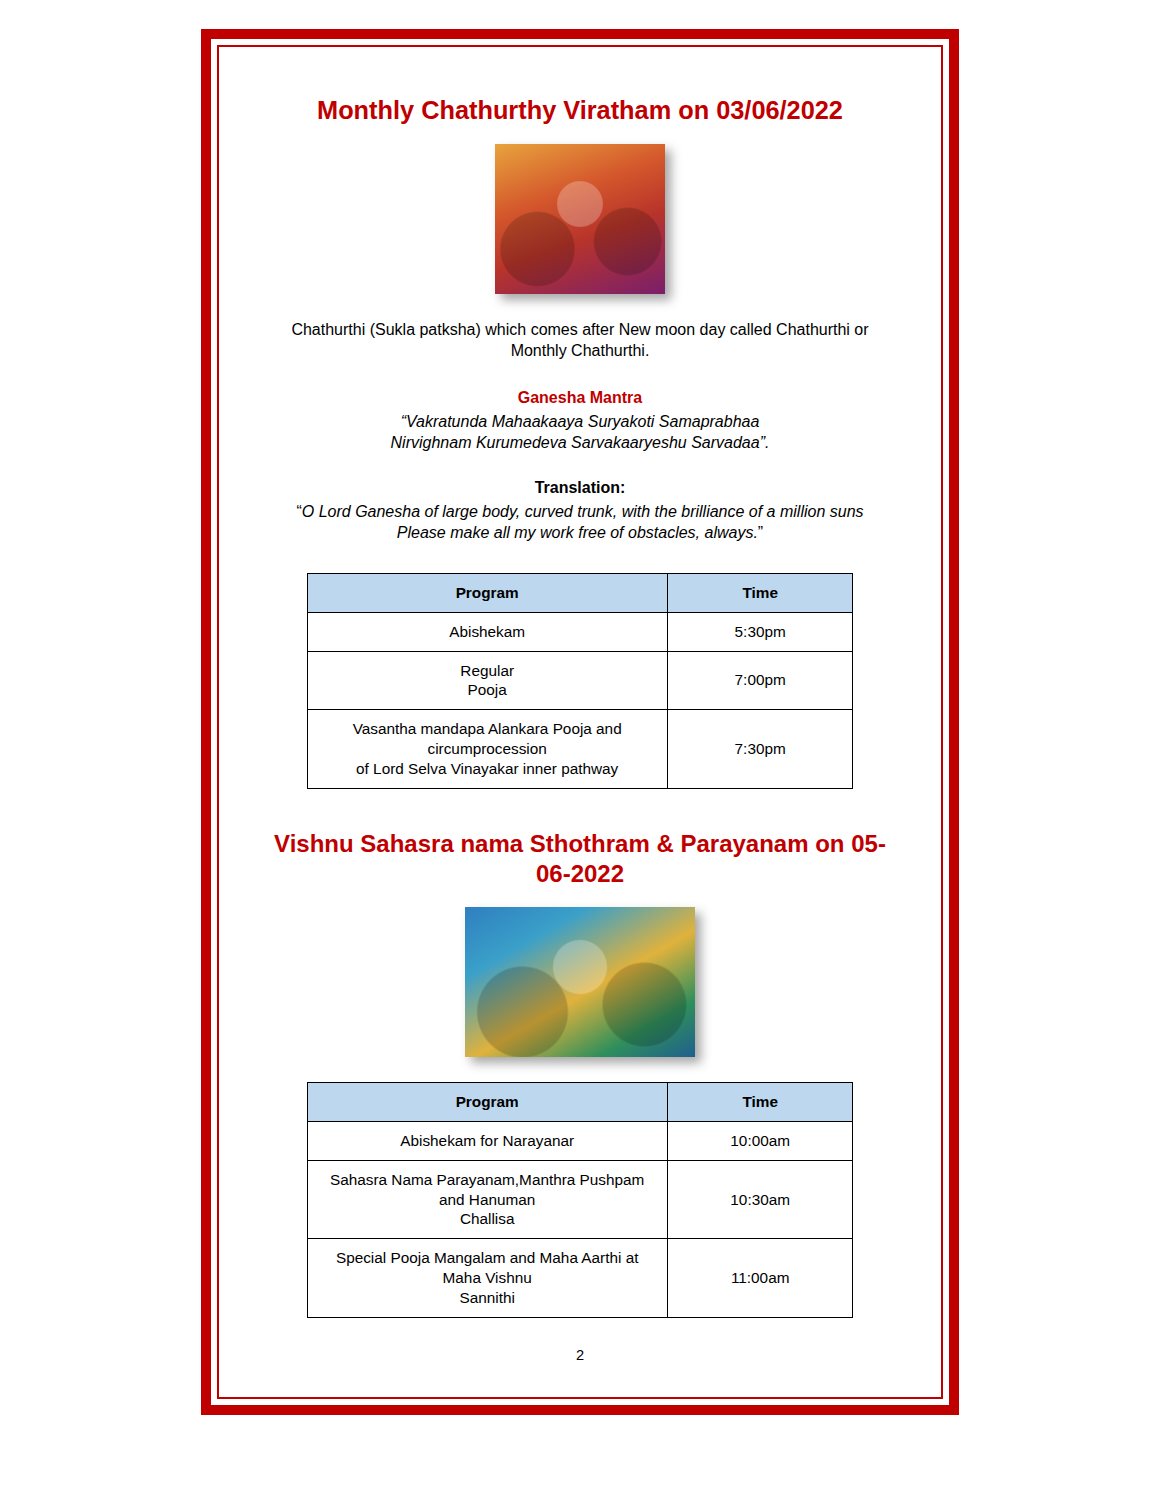Monthly Chathurthy Viratham on 03/06/2022
Chathurthi (Sukla patksha) which comes after New moon day called Chathurthi or Monthly Chathurthi.
Ganesha Mantra
“Vakratunda Mahaakaaya Suryakoti Samaprabhaa
Nirvighnam Kurumedeva Sarvakaaryeshu Sarvadaa”.
Translation:
“O Lord Ganesha of large body, curved trunk, with the brilliance of a million suns
Please make all my work free of obstacles, always.”
| Program | Time |
| --- | --- |
| Abishekam | 5:30pm |
| Regular Pooja | 7:00pm |
| Vasantha mandapa Alankara Pooja and circumprocession of Lord Selva Vinayakar inner pathway | 7:30pm |
Vishnu Sahasra nama Sthothram & Parayanam on 05-06-2022
| Program | Time |
| --- | --- |
| Abishekam for Narayanar | 10:00am |
| Sahasra Nama Parayanam,Manthra Pushpam and Hanuman Challisa | 10:30am |
| Special Pooja Mangalam and Maha Aarthi at Maha Vishnu Sannithi | 11:00am |
2